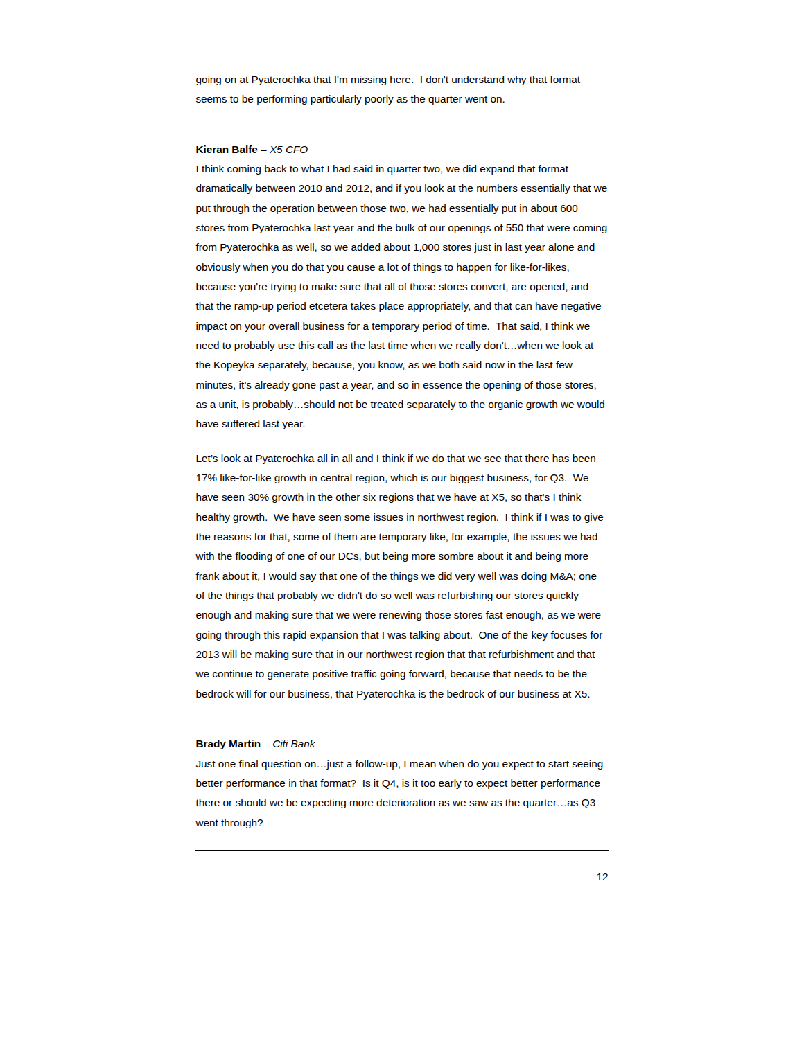going on at Pyaterochka that I'm missing here. I don't understand why that format seems to be performing particularly poorly as the quarter went on.
Kieran Balfe – X5 CFO
I think coming back to what I had said in quarter two, we did expand that format dramatically between 2010 and 2012, and if you look at the numbers essentially that we put through the operation between those two, we had essentially put in about 600 stores from Pyaterochka last year and the bulk of our openings of 550 that were coming from Pyaterochka as well, so we added about 1,000 stores just in last year alone and obviously when you do that you cause a lot of things to happen for like-for-likes, because you're trying to make sure that all of those stores convert, are opened, and that the ramp-up period etcetera takes place appropriately, and that can have negative impact on your overall business for a temporary period of time. That said, I think we need to probably use this call as the last time when we really don't…when we look at the Kopeyka separately, because, you know, as we both said now in the last few minutes, it’s already gone past a year, and so in essence the opening of those stores, as a unit, is probably…should not be treated separately to the organic growth we would have suffered last year.
Let’s look at Pyaterochka all in all and I think if we do that we see that there has been 17% like-for-like growth in central region, which is our biggest business, for Q3. We have seen 30% growth in the other six regions that we have at X5, so that's I think healthy growth. We have seen some issues in northwest region. I think if I was to give the reasons for that, some of them are temporary like, for example, the issues we had with the flooding of one of our DCs, but being more sombre about it and being more frank about it, I would say that one of the things we did very well was doing M&A; one of the things that probably we didn't do so well was refurbishing our stores quickly enough and making sure that we were renewing those stores fast enough, as we were going through this rapid expansion that I was talking about. One of the key focuses for 2013 will be making sure that in our northwest region that that refurbishment and that we continue to generate positive traffic going forward, because that needs to be the bedrock will for our business, that Pyaterochka is the bedrock of our business at X5.
Brady Martin – Citi Bank
Just one final question on…just a follow-up, I mean when do you expect to start seeing better performance in that format? Is it Q4, is it too early to expect better performance there or should we be expecting more deterioration as we saw as the quarter…as Q3 went through?
12